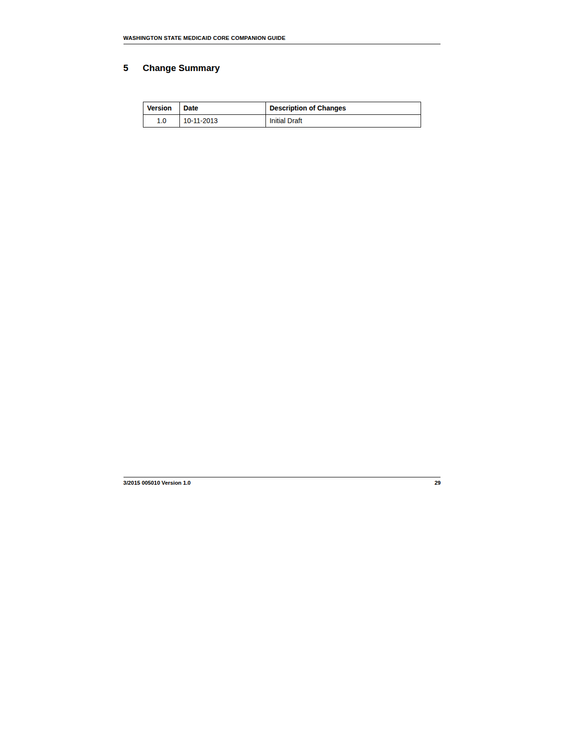WASHINGTON STATE MEDICAID CORE COMPANION GUIDE
5 Change Summary
| Version | Date | Description of Changes |
| --- | --- | --- |
| 1.0 | 10-11-2013 | Initial Draft |
3/2015 005010 Version 1.0 29